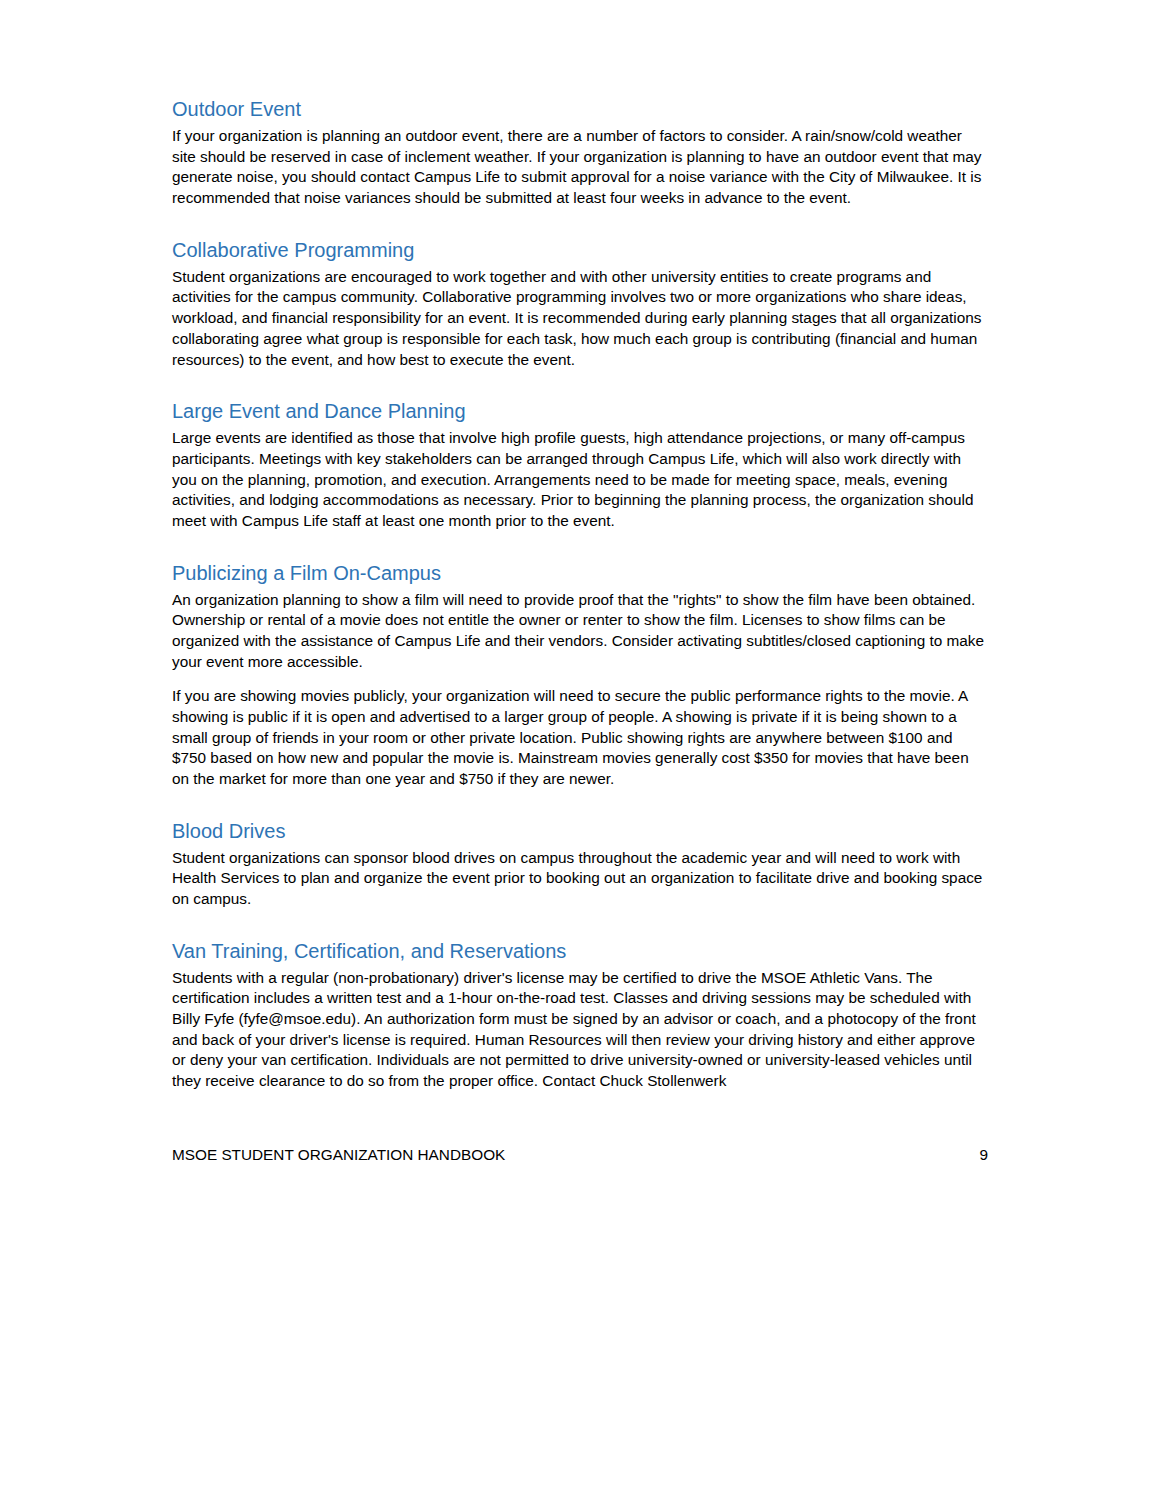Outdoor Event
If your organization is planning an outdoor event, there are a number of factors to consider. A rain/snow/cold weather site should be reserved in case of inclement weather. If your organization is planning to have an outdoor event that may generate noise, you should contact Campus Life to submit approval for a noise variance with the City of Milwaukee. It is recommended that noise variances should be submitted at least four weeks in advance to the event.
Collaborative Programming
Student organizations are encouraged to work together and with other university entities to create programs and activities for the campus community. Collaborative programming involves two or more organizations who share ideas, workload, and financial responsibility for an event. It is recommended during early planning stages that all organizations collaborating agree what group is responsible for each task, how much each group is contributing (financial and human resources) to the event, and how best to execute the event.
Large Event and Dance Planning
Large events are identified as those that involve high profile guests, high attendance projections, or many off-campus participants. Meetings with key stakeholders can be arranged through Campus Life, which will also work directly with you on the planning, promotion, and execution. Arrangements need to be made for meeting space, meals, evening activities, and lodging accommodations as necessary. Prior to beginning the planning process, the organization should meet with Campus Life staff at least one month prior to the event.
Publicizing a Film On-Campus
An organization planning to show a film will need to provide proof that the "rights" to show the film have been obtained. Ownership or rental of a movie does not entitle the owner or renter to show the film. Licenses to show films can be organized with the assistance of Campus Life and their vendors. Consider activating subtitles/closed captioning to make your event more accessible.
If you are showing movies publicly, your organization will need to secure the public performance rights to the movie. A showing is public if it is open and advertised to a larger group of people. A showing is private if it is being shown to a small group of friends in your room or other private location. Public showing rights are anywhere between $100 and $750 based on how new and popular the movie is. Mainstream movies generally cost $350 for movies that have been on the market for more than one year and $750 if they are newer.
Blood Drives
Student organizations can sponsor blood drives on campus throughout the academic year and will need to work with Health Services to plan and organize the event prior to booking out an organization to facilitate drive and booking space on campus.
Van Training, Certification, and Reservations
Students with a regular (non-probationary) driver's license may be certified to drive the MSOE Athletic Vans. The certification includes a written test and a 1-hour on-the-road test. Classes and driving sessions may be scheduled with Billy Fyfe (fyfe@msoe.edu). An authorization form must be signed by an advisor or coach, and a photocopy of the front and back of your driver's license is required. Human Resources will then review your driving history and either approve or deny your van certification. Individuals are not permitted to drive university-owned or university-leased vehicles until they receive clearance to do so from the proper office. Contact Chuck Stollenwerk
MSOE STUDENT ORGANIZATION HANDBOOK 9